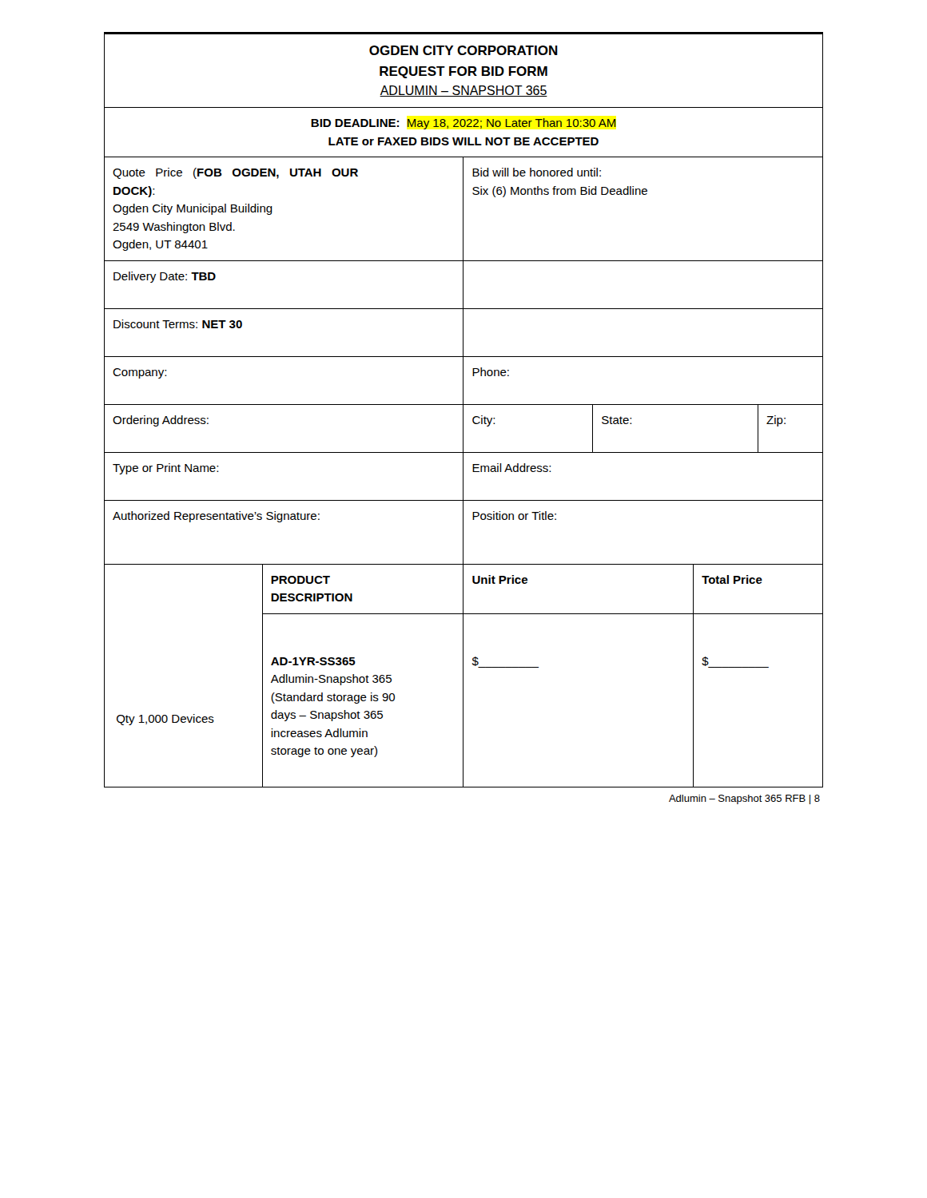| OGDEN CITY CORPORATION REQUEST FOR BID FORM ADLUMIN – SNAPSHOT 365 |
| BID DEADLINE: May 18, 2022; No Later Than 10:30 AM LATE or FAXED BIDS WILL NOT BE ACCEPTED |
| Quote Price ( FOB OGDEN, UTAH OUR DOCK) : Ogden City Municipal Building 2549 Washington Blvd. Ogden, UT 84401 | Bid will be honored until: Six (6) Months from Bid Deadline |
| Delivery Date: TBD | |
| Discount Terms: NET 30 | |
| Company: | Phone: |
| Ordering Address: | City: | State: | Zip: |
| Type or Print Name: | Email Address: |
| Authorized Representative’s Signature: | Position or Title: |
| Qty 1,000 Devices | PRODUCT DESCRIPTION | Unit Price | Total Price |
| AD-1YR-SS365 Adlumin-Snapshot 365 (Standard storage is 90 days – Snapshot 365 increases Adlumin storage to one year) | $_________ | $_________ |
Adlumin – Snapshot 365 RFB | 8